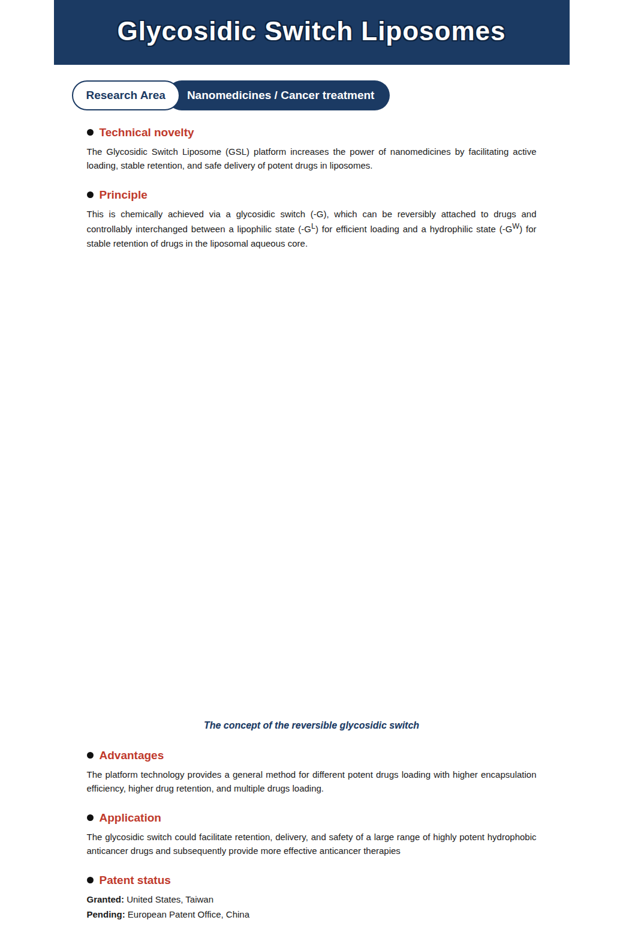Glycosidic Switch Liposomes
Research Area
Nanomedicines / Cancer treatment
Technical novelty
The Glycosidic Switch Liposome (GSL) platform increases the power of nanomedicines by facilitating active loading, stable retention, and safe delivery of potent drugs in liposomes.
Principle
This is chemically achieved via a glycosidic switch (-G), which can be reversibly attached to drugs and controllably interchanged between a lipophilic state (-GL) for efficient loading and a hydrophilic state (-GW) for stable retention of drugs in the liposomal aqueous core.
The concept of the reversible glycosidic switch
Advantages
The platform technology provides a general method for different potent drugs loading with higher encapsulation efficiency, higher drug retention, and multiple drugs loading.
Application
The glycosidic switch could facilitate retention, delivery, and safety of a large range of highly potent hydrophobic anticancer drugs and subsequently provide more effective anticancer therapies
Patent status
Granted: United States, Taiwan
Pending: European Patent Office, China